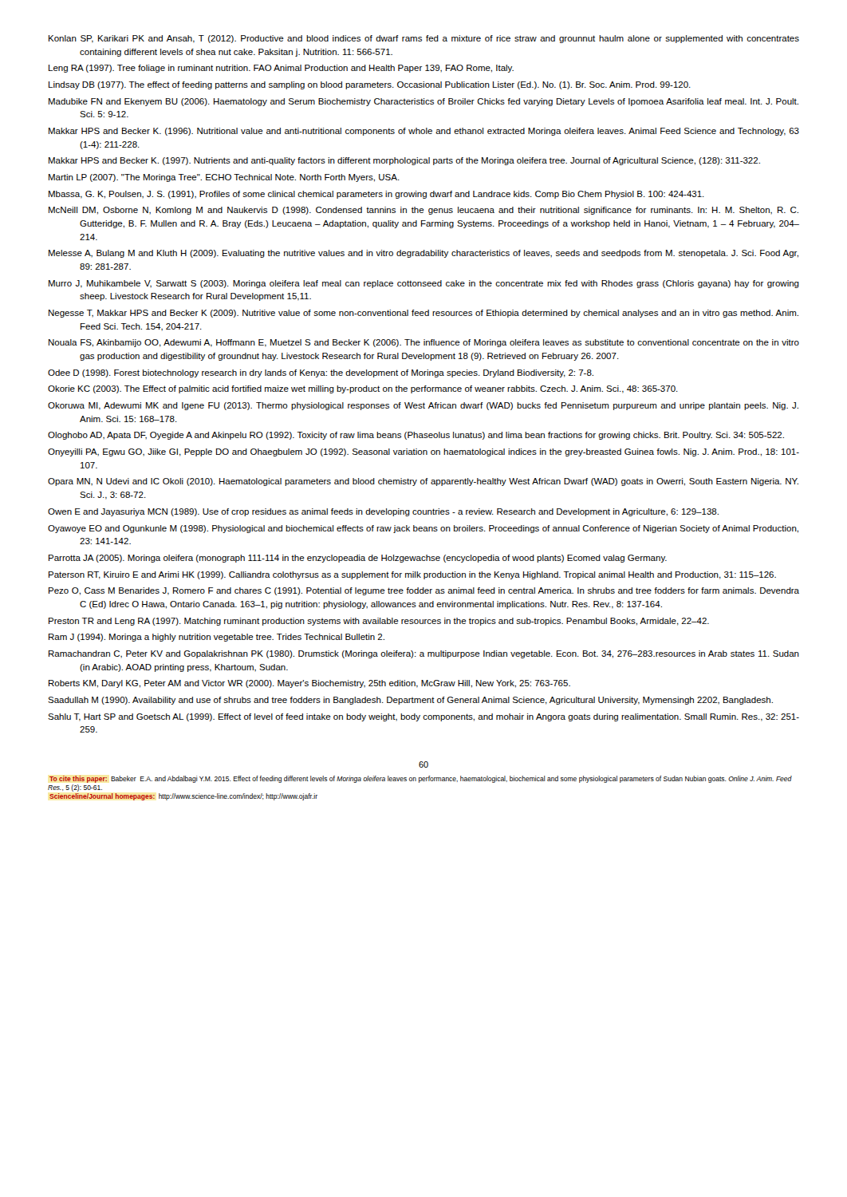Konlan SP, Karikari PK and Ansah, T (2012). Productive and blood indices of dwarf rams fed a mixture of rice straw and grounnut haulm alone or supplemented with concentrates containing different levels of shea nut cake. Paksitan j. Nutrition. 11: 566-571.
Leng RA (1997). Tree foliage in ruminant nutrition. FAO Animal Production and Health Paper 139, FAO Rome, Italy.
Lindsay DB (1977). The effect of feeding patterns and sampling on blood parameters. Occasional Publication Lister (Ed.). No. (1). Br. Soc. Anim. Prod. 99-120.
Madubike FN and Ekenyem BU (2006). Haematology and Serum Biochemistry Characteristics of Broiler Chicks fed varying Dietary Levels of Ipomoea Asarifolia leaf meal. Int. J. Poult. Sci. 5: 9-12.
Makkar HPS and Becker K. (1996). Nutritional value and anti-nutritional components of whole and ethanol extracted Moringa oleifera leaves. Animal Feed Science and Technology, 63 (1-4): 211-228.
Makkar HPS and Becker K. (1997). Nutrients and anti-quality factors in different morphological parts of the Moringa oleifera tree. Journal of Agricultural Science, (128): 311-322.
Martin LP (2007). "The Moringa Tree". ECHO Technical Note. North Forth Myers, USA.
Mbassa, G. K, Poulsen, J. S. (1991), Profiles of some clinical chemical parameters in growing dwarf and Landrace kids. Comp Bio Chem Physiol B. 100: 424-431.
McNeill DM, Osborne N, Komlong M and Naukervis D (1998). Condensed tannins in the genus leucaena and their nutritional significance for ruminants. In: H. M. Shelton, R. C. Gutteridge, B. F. Mullen and R. A. Bray (Eds.) Leucaena – Adaptation, quality and Farming Systems. Proceedings of a workshop held in Hanoi, Vietnam, 1 – 4 February, 204–214.
Melesse A, Bulang M and Kluth H (2009). Evaluating the nutritive values and in vitro degradability characteristics of leaves, seeds and seedpods from M. stenopetala. J. Sci. Food Agr, 89: 281-287.
Murro J, Muhikambele V, Sarwatt S (2003). Moringa oleifera leaf meal can replace cottonseed cake in the concentrate mix fed with Rhodes grass (Chloris gayana) hay for growing sheep. Livestock Research for Rural Development 15,11.
Negesse T, Makkar HPS and Becker K (2009). Nutritive value of some non-conventional feed resources of Ethiopia determined by chemical analyses and an in vitro gas method. Anim. Feed Sci. Tech. 154, 204-217.
Nouala FS, Akinbamijo OO, Adewumi A, Hoffmann E, Muetzel S and Becker K (2006). The influence of Moringa oleifera leaves as substitute to conventional concentrate on the in vitro gas production and digestibility of groundnut hay. Livestock Research for Rural Development 18 (9). Retrieved on February 26. 2007.
Odee D (1998). Forest biotechnology research in dry lands of Kenya: the development of Moringa species. Dryland Biodiversity, 2: 7-8.
Okorie KC (2003). The Effect of palmitic acid fortified maize wet milling by-product on the performance of weaner rabbits. Czech. J. Anim. Sci., 48: 365-370.
Okoruwa MI, Adewumi MK and Igene FU (2013). Thermo physiological responses of West African dwarf (WAD) bucks fed Pennisetum purpureum and unripe plantain peels. Nig. J. Anim. Sci. 15: 168–178.
Ologhobo AD, Apata DF, Oyegide A and Akinpelu RO (1992). Toxicity of raw lima beans (Phaseolus lunatus) and lima bean fractions for growing chicks. Brit. Poultry. Sci. 34: 505-522.
Onyeyilli PA, Egwu GO, Jiike GI, Pepple DO and Ohaegbulem JO (1992). Seasonal variation on haematological indices in the grey-breasted Guinea fowls. Nig. J. Anim. Prod., 18: 101-107.
Opara MN, N Udevi and IC Okoli (2010). Haematological parameters and blood chemistry of apparently-healthy West African Dwarf (WAD) goats in Owerri, South Eastern Nigeria. NY. Sci. J., 3: 68-72.
Owen E and Jayasuriya MCN (1989). Use of crop residues as animal feeds in developing countries - a review. Research and Development in Agriculture, 6: 129–138.
Oyawoye EO and Ogunkunle M (1998). Physiological and biochemical effects of raw jack beans on broilers. Proceedings of annual Conference of Nigerian Society of Animal Production, 23: 141-142.
Parrotta JA (2005). Moringa oleifera (monograph 111-114 in the enzyclopeadia de Holzgewachse (encyclopedia of wood plants) Ecomed valag Germany.
Paterson RT, Kiruiro E and Arimi HK (1999). Calliandra colothyrsus as a supplement for milk production in the Kenya Highland. Tropical animal Health and Production, 31: 115–126.
Pezo O, Cass M Benarides J, Romero F and chares C (1991). Potential of legume tree fodder as animal feed in central America. In shrubs and tree fodders for farm animals. Devendra C (Ed) Idrec O Hawa, Ontario Canada. 163–1, pig nutrition: physiology, allowances and environmental implications. Nutr. Res. Rev., 8: 137-164.
Preston TR and Leng RA (1997). Matching ruminant production systems with available resources in the tropics and sub-tropics. Penambul Books, Armidale, 22–42.
Ram J (1994). Moringa a highly nutrition vegetable tree. Trides Technical Bulletin 2.
Ramachandran C, Peter KV and Gopalakrishnan PK (1980). Drumstick (Moringa oleifera): a multipurpose Indian vegetable. Econ. Bot. 34, 276–283.resources in Arab states 11. Sudan (in Arabic). AOAD printing press, Khartoum, Sudan.
Roberts KM, Daryl KG, Peter AM and Victor WR (2000). Mayer's Biochemistry, 25th edition, McGraw Hill, New York, 25: 763-765.
Saadullah M (1990). Availability and use of shrubs and tree fodders in Bangladesh. Department of General Animal Science, Agricultural University, Mymensingh 2202, Bangladesh.
Sahlu T, Hart SP and Goetsch AL (1999). Effect of level of feed intake on body weight, body components, and mohair in Angora goats during realimentation. Small Rumin. Res., 32: 251-259.
60
To cite this paper: Babeker E.A. and Abdalbagi Y.M. 2015. Effect of feeding different levels of Moringa oleifera leaves on performance, haematological, biochemical and some physiological parameters of Sudan Nubian goats. Online J. Anim. Feed Res., 5 (2): 50-61.
Scienceline/Journal homepages: http://www.science-line.com/index/; http://www.ojafr.ir